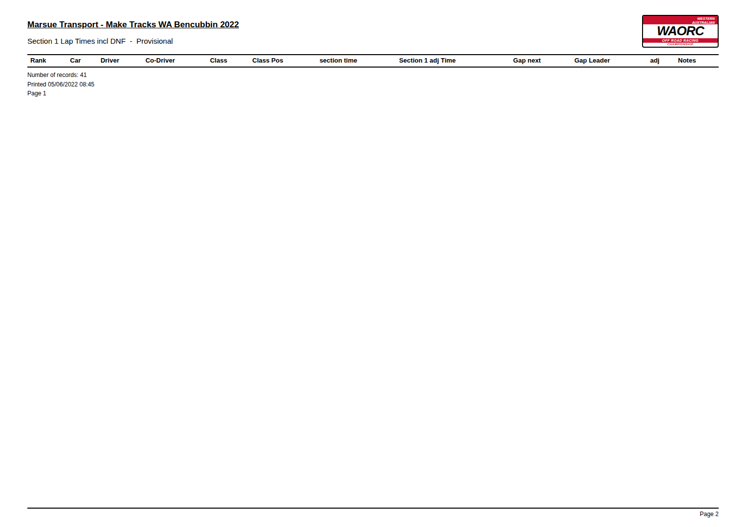WESTERN
AUSTRALIAN
WAORC
OFF ROAD RACING
CHAMPIONSHIP
Marsue Transport - Make Tracks WA Bencubbin 2022
Section 1 Lap Times incl DNF - Provisional
| Rank | Car | Driver | Co-Driver | Class | Class Pos | section time | Section 1 adj Time | Gap next | Gap Leader | adj | Notes |
| --- | --- | --- | --- | --- | --- | --- | --- | --- | --- | --- | --- |
Number of records: 41
Printed 05/06/2022 08:45
Page 1
Page 2